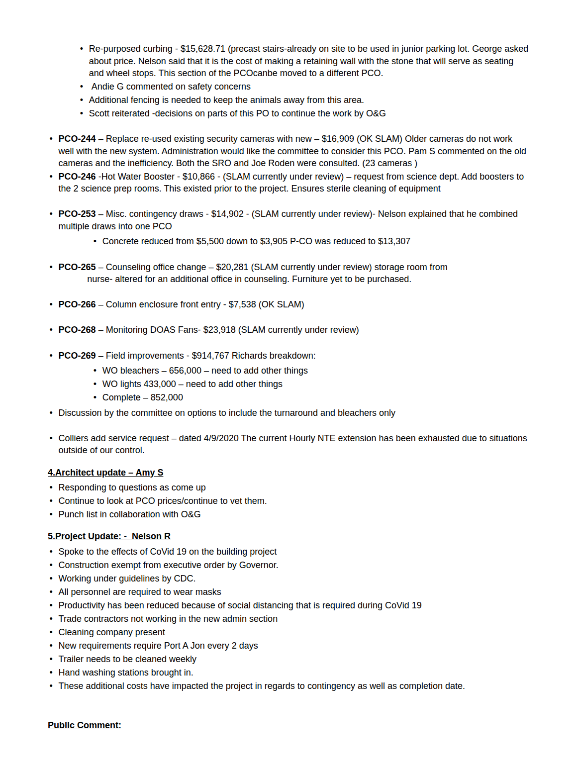Re-purposed curbing - $15,628.71 (precast stairs-already on site to be used in junior parking lot. George asked about price. Nelson said that it is the cost of making a retaining wall with the stone that will serve as seating and wheel stops. This section of the PCOcanbe moved to a different PCO.
Andie G commented on safety concerns
Additional fencing is needed to keep the animals away from this area.
Scott reiterated -decisions on parts of this PO to continue the work by O&G
PCO-244 – Replace re-used existing security cameras with new – $16,909 (OK SLAM) Older cameras do not work well with the new system. Administration would like the committee to consider this PCO. Pam S commented on the old cameras and the inefficiency. Both the SRO and Joe Roden were consulted. (23 cameras )
PCO-246 -Hot Water Booster - $10,866 - (SLAM currently under review) – request from science dept. Add boosters to the 2 science prep rooms. This existed prior to the project. Ensures sterile cleaning of equipment
PCO-253 – Misc. contingency draws - $14,902 - (SLAM currently under review)- Nelson explained that he combined multiple draws into one PCO
Concrete reduced from $5,500 down to $3,905 P-CO was reduced to $13,307
PCO-265 – Counseling office change – $20,281 (SLAM currently under review) storage room from
nurse- altered for an additional office in counseling. Furniture yet to be purchased.
PCO-266 – Column enclosure front entry - $7,538 (OK SLAM)
PCO-268 – Monitoring DOAS Fans- $23,918 (SLAM currently under review)
PCO-269 – Field improvements - $914,767 Richards breakdown:
WO bleachers – 656,000 – need to add other things
WO lights 433,000 – need to add other things
Complete – 852,000
Discussion by the committee on options to include the turnaround and bleachers only
Colliers add service request – dated 4/9/2020 The current Hourly NTE extension has been exhausted due to situations outside of our control.
4.Architect update – Amy S
Responding to questions as come up
Continue to look at PCO prices/continue to vet them.
Punch list in collaboration with O&G
5.Project Update: - Nelson R
Spoke to the effects of CoVid 19 on the building project
Construction exempt from executive order by Governor.
Working under guidelines by CDC.
All personnel are required to wear masks
Productivity has been reduced because of social distancing that is required during CoVid 19
Trade contractors not working in the new admin section
Cleaning company present
New requirements require Port A Jon every 2 days
Trailer needs to be cleaned weekly
Hand washing stations brought in.
These additional costs have impacted the project in regards to contingency as well as completion date.
Public Comment: